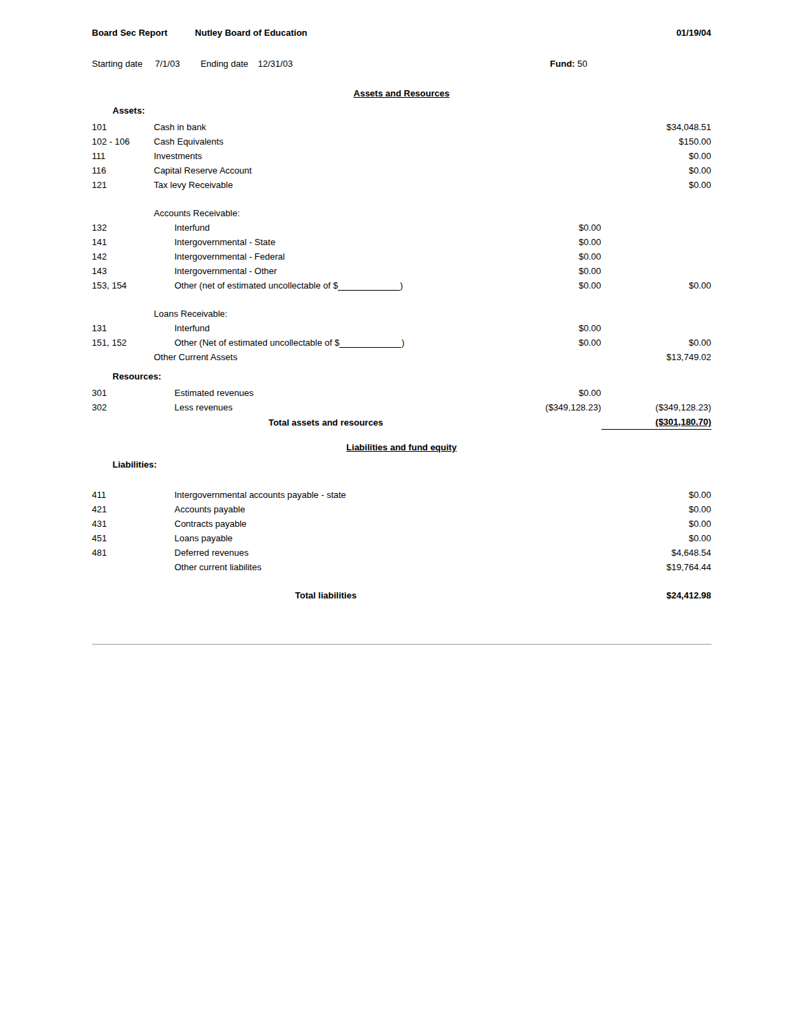Board Sec Report
Nutley Board of Education
01/19/04
Starting date 7/1/03 Ending date 12/31/03 Fund: 50
Assets and Resources
Assets:
| 101 | Cash in bank | | $34,048.51 |
| 102 - 106 | Cash Equivalents | | $150.00 |
| 111 | Investments | | $0.00 |
| 116 | Capital Reserve Account | | $0.00 |
| 121 | Tax levy Receivable | | $0.00 |
| | Accounts Receivable: | | |
| 132 | Interfund | $0.00 | |
| 141 | Intergovernmental - State | $0.00 | |
| 142 | Intergovernmental - Federal | $0.00 | |
| 143 | Intergovernmental - Other | $0.00 | |
| 153, 154 | Other (net of estimated uncollectable of $ ) | $0.00 | $0.00 |
| | Loans Receivable: | | |
| 131 | Interfund | $0.00 | |
| 151, 152 | Other (Net of estimated uncollectable of $ ) | $0.00 | $0.00 |
| | Other Current Assets | | $13,749.02 |
Resources:
| 301 | Estimated revenues | $0.00 | |
| 302 | Less revenues | ($349,128.23) | ($349,128.23) |
| | Total assets and resources | | ($301,180.70) |
Liabilities and fund equity
Liabilities:
| 411 | Intergovernmental accounts payable - state | | $0.00 |
| 421 | Accounts payable | | $0.00 |
| 431 | Contracts payable | | $0.00 |
| 451 | Loans payable | | $0.00 |
| 481 | Deferred revenues | | $4,648.54 |
| | Other current liabilites | | $19,764.44 |
| | Total liabilities | | $24,412.98 |